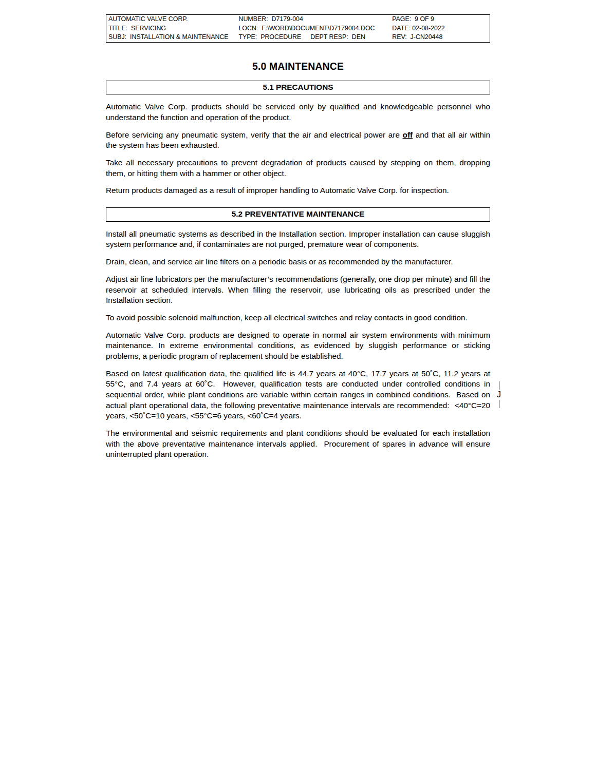| AUTOMATIC VALVE CORP. | NUMBER: D7179-004 | PAGE: 9 OF 9 |
| TITLE: SERVICING | LOCN: F:\WORD\DOCUMENT\D7179004.DOC | DATE: 02-08-2022 |
| SUBJ: INSTALLATION & MAINTENANCE | TYPE: PROCEDURE DEPT RESP: DEN | REV: J-CN20448 |
5.0 MAINTENANCE
5.1 PRECAUTIONS
Automatic Valve Corp. products should be serviced only by qualified and knowledgeable personnel who understand the function and operation of the product.
Before servicing any pneumatic system, verify that the air and electrical power are off and that all air within the system has been exhausted.
Take all necessary precautions to prevent degradation of products caused by stepping on them, dropping them, or hitting them with a hammer or other object.
Return products damaged as a result of improper handling to Automatic Valve Corp. for inspection.
5.2 PREVENTATIVE MAINTENANCE
Install all pneumatic systems as described in the Installation section. Improper installation can cause sluggish system performance and, if contaminates are not purged, premature wear of components.
Drain, clean, and service air line filters on a periodic basis or as recommended by the manufacturer.
Adjust air line lubricators per the manufacturer’s recommendations (generally, one drop per minute) and fill the reservoir at scheduled intervals. When filling the reservoir, use lubricating oils as prescribed under the Installation section.
To avoid possible solenoid malfunction, keep all electrical switches and relay contacts in good condition.
Automatic Valve Corp. products are designed to operate in normal air system environments with minimum maintenance. In extreme environmental conditions, as evidenced by sluggish performance or sticking problems, a periodic program of replacement should be established.
Based on latest qualification data, the qualified life is 44.7 years at 40°C, 17.7 years at 50˚C, 11.2 years at 55°C, and 7.4 years at 60˚C. However, qualification tests are conducted under controlled conditions in sequential order, while plant conditions are variable within certain ranges in combined conditions. Based on actual plant operational data, the following preventative maintenance intervals are recommended: <40°C=20 years, <50˚C=10 years, <55°C=6 years, <60˚C=4 years.
J
The environmental and seismic requirements and plant conditions should be evaluated for each installation with the above preventative maintenance intervals applied. Procurement of spares in advance will ensure uninterrupted plant operation.